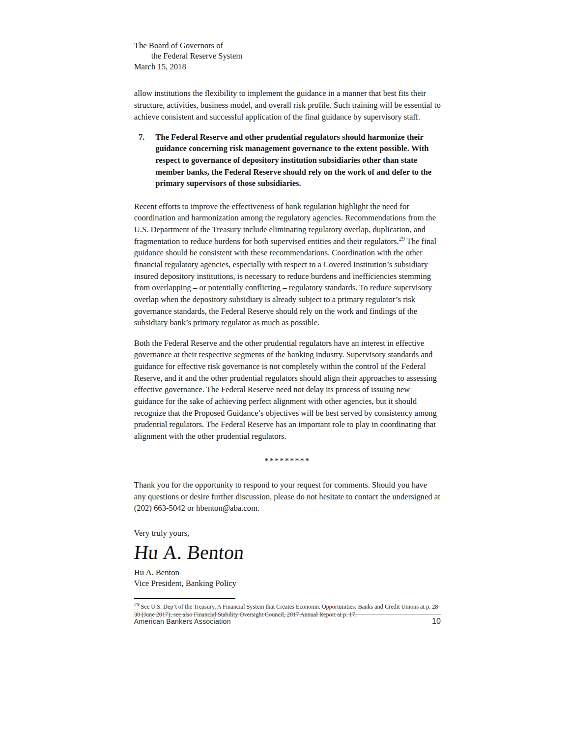The Board of Governors of
the Federal Reserve System
March 15, 2018
allow institutions the flexibility to implement the guidance in a manner that best fits their structure, activities, business model, and overall risk profile. Such training will be essential to achieve consistent and successful application of the final guidance by supervisory staff.
7. The Federal Reserve and other prudential regulators should harmonize their guidance concerning risk management governance to the extent possible. With respect to governance of depository institution subsidiaries other than state member banks, the Federal Reserve should rely on the work of and defer to the primary supervisors of those subsidiaries.
Recent efforts to improve the effectiveness of bank regulation highlight the need for coordination and harmonization among the regulatory agencies. Recommendations from the U.S. Department of the Treasury include eliminating regulatory overlap, duplication, and fragmentation to reduce burdens for both supervised entities and their regulators.29 The final guidance should be consistent with these recommendations. Coordination with the other financial regulatory agencies, especially with respect to a Covered Institution’s subsidiary insured depository institutions, is necessary to reduce burdens and inefficiencies stemming from overlapping – or potentially conflicting – regulatory standards. To reduce supervisory overlap when the depository subsidiary is already subject to a primary regulator’s risk governance standards, the Federal Reserve should rely on the work and findings of the subsidiary bank’s primary regulator as much as possible.
Both the Federal Reserve and the other prudential regulators have an interest in effective governance at their respective segments of the banking industry. Supervisory standards and guidance for effective risk governance is not completely within the control of the Federal Reserve, and it and the other prudential regulators should align their approaches to assessing effective governance. The Federal Reserve need not delay its process of issuing new guidance for the sake of achieving perfect alignment with other agencies, but it should recognize that the Proposed Guidance’s objectives will be best served by consistency among prudential regulators. The Federal Reserve has an important role to play in coordinating that alignment with the other prudential regulators.
*********
Thank you for the opportunity to respond to your request for comments. Should you have any questions or desire further discussion, please do not hesitate to contact the undersigned at (202) 663-5042 or hbenton@aba.com.
Very truly yours,
Hu A. Benton
Hu A. Benton
Vice President, Banking Policy
29 See U.S. Dep’t of the Treasury, A Financial System that Creates Economic Opportunities: Banks and Credit Unions at p. 28-30 (June 2017); see also Financial Stability Oversight Council, 2017 Annual Report at p. 17.
American Bankers Association 10